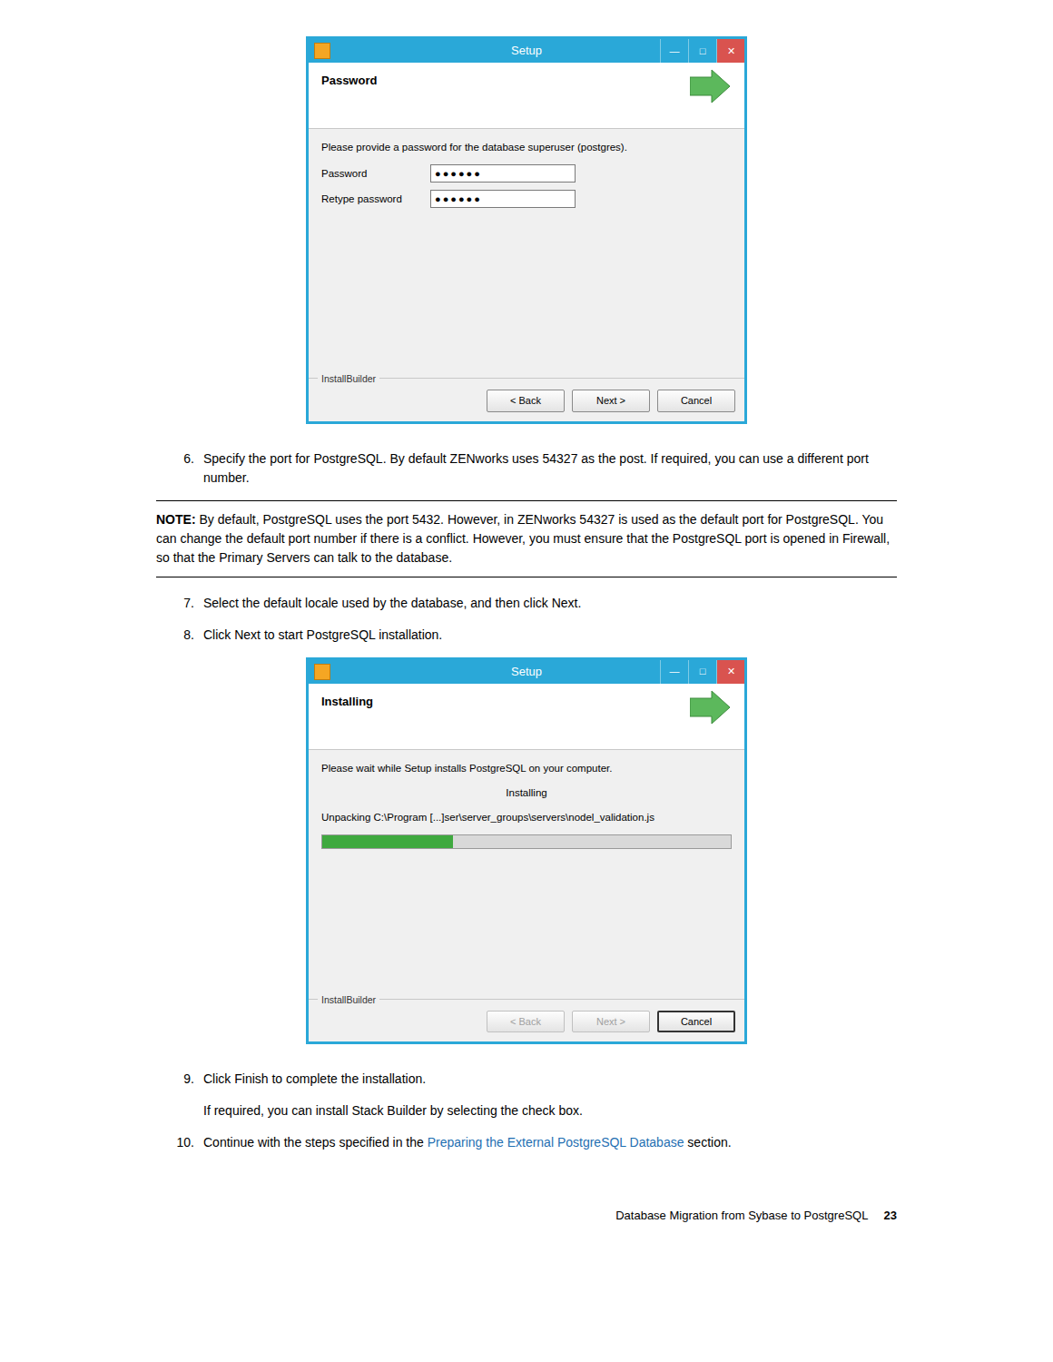Setup — □ ✕
Password
Please provide a password for the database superuser (postgres).
Password
●●●●●●
Retype password
●●●●●●
InstallBuilder
< Back
Next >
Cancel
6. Specify the port for PostgreSQL. By default ZENworks uses 54327 as the post. If required, you can use a different port number.
NOTE: By default, PostgreSQL uses the port 5432. However, in ZENworks 54327 is used as the default port for PostgreSQL. You can change the default port number if there is a conflict. However, you must ensure that the PostgreSQL port is opened in Firewall, so that the Primary Servers can talk to the database.
7. Select the default locale used by the database, and then click Next.
8. Click Next to start PostgreSQL installation.
Setup — □ ✕
Installing
Please wait while Setup installs PostgreSQL on your computer.
Installing
Unpacking C:\Program [...]ser\server_groups\servers\nodel_validation.js
InstallBuilder
< Back
Next >
Cancel
9. Click Finish to complete the installation.
If required, you can install Stack Builder by selecting the check box.
10. Continue with the steps specified in the Preparing the External PostgreSQL Database section.
Database Migration from Sybase to PostgreSQL 23